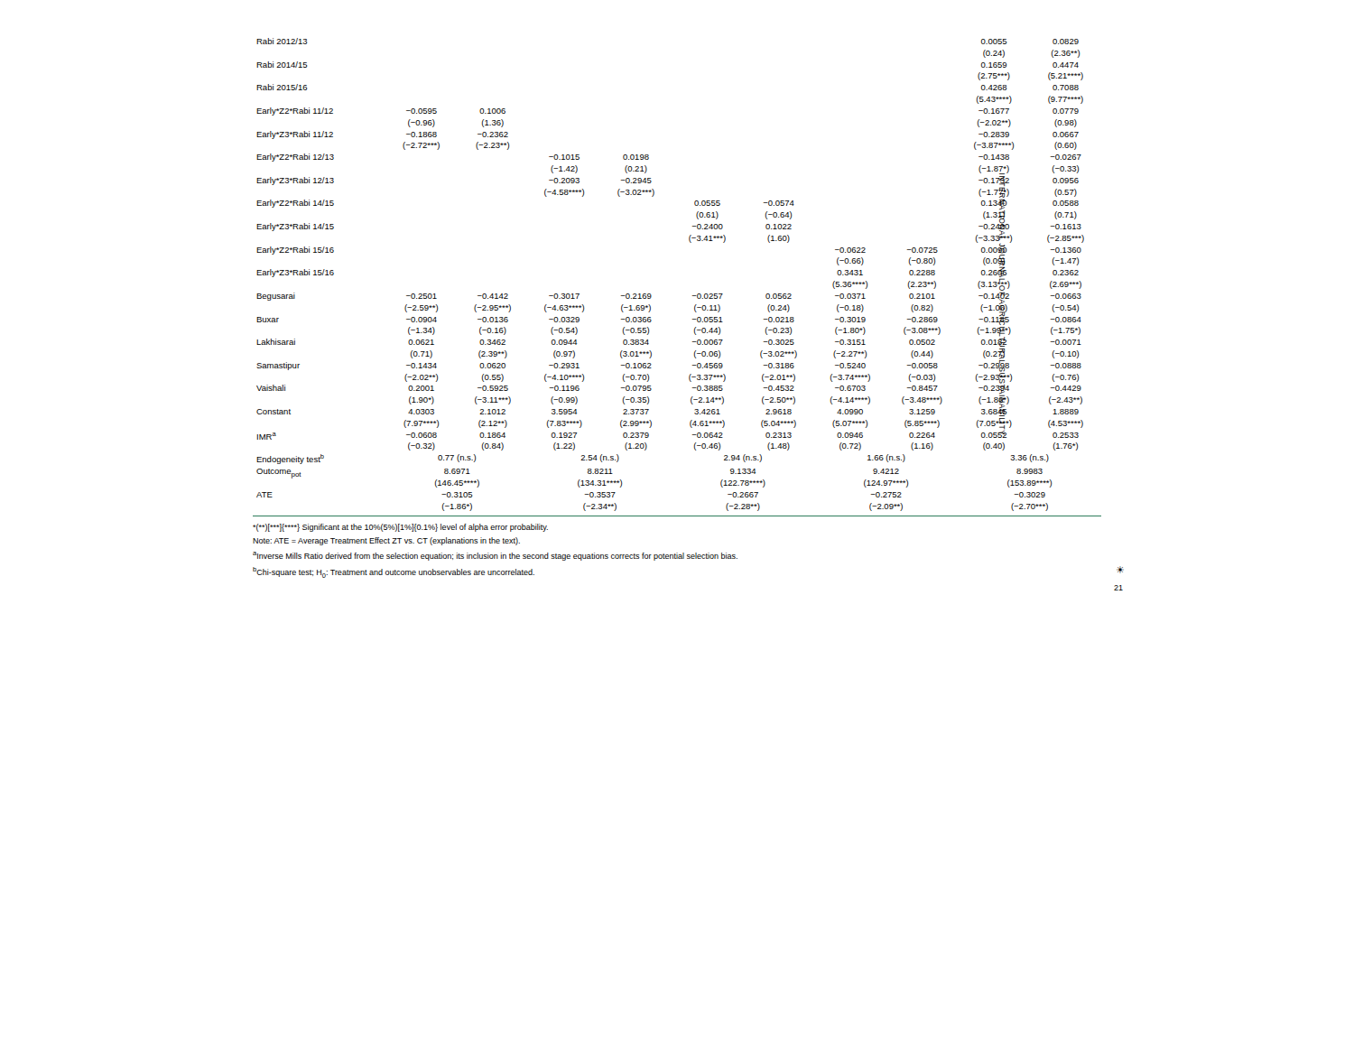| Rabi 2012/13 | | | | | | | | | 0.0055 (0.24) | 0.0829 (2.36**) |
| Rabi 2014/15 | | | | | | | | | 0.1659 (2.75***) | 0.4474 (5.21****) |
| Rabi 2015/16 | | | | | | | | | 0.4268 (5.43****) | 0.7088 (9.77****) |
| Early*Z2*Rabi 11/12 | −0.0595 (−0.96) | 0.1006 (1.36) | | | | | | | −0.1677 (−2.02**) | 0.0779 (0.98) |
| Early*Z3*Rabi 11/12 | −0.1868 (−2.72***) | −0.2362 (−2.23**) | | | | | | | −0.2839 (−3.87****) | 0.0667 (0.60) |
| Early*Z2*Rabi 12/13 | | | −0.1015 (−1.42) | 0.0198 (0.21) | | | | | −0.1438 (−1.87*) | −0.0267 (−0.33) |
| Early*Z3*Rabi 12/13 | | | −0.2093 (−4.58****) | −0.2945 (−3.02***) | | | | | −0.1732 (−1.77*) | 0.0956 (0.57) |
| Early*Z2*Rabi 14/15 | | | | | 0.0555 (0.61) | −0.0574 (−0.64) | | | 0.1340 (1.31) | 0.0588 (0.71) |
| Early*Z3*Rabi 14/15 | | | | | −0.2400 (−3.41***) | 0.1022 (1.60) | | | −0.2400 (−3.33***) | −0.1613 (−2.85***) |
| Early*Z2*Rabi 15/16 | | | | | | | −0.0622 (−0.66) | −0.0725 (−0.80) | 0.0090 (0.09) | −0.1360 (−1.47) |
| Early*Z3*Rabi 15/16 | | | | | | | 0.3431 (5.36****) | 0.2288 (2.23**) | 0.2606 (3.13***) | 0.2362 (2.69***) |
| Begusarai | −0.2501 (−2.59**) | −0.4142 (−2.95***) | −0.3017 (−4.63****) | −0.2169 (−1.69*) | −0.0257 (−0.11) | 0.0562 (0.24) | −0.0371 (−0.18) | 0.2101 (0.82) | −0.1402 (−1.06) | −0.0663 (−0.54) |
| Buxar | −0.0904 (−1.34) | −0.0136 (−0.16) | −0.0329 (−0.54) | −0.0366 (−0.55) | −0.0551 (−0.44) | −0.0218 (−0.23) | −0.3019 (−1.80*) | −0.2869 (−3.08***) | −0.1185 (−1.99**) | −0.0864 (−1.75*) |
| Lakhisarai | 0.0621 (0.71) | 0.3462 (2.39**) | 0.0944 (0.97) | 0.3834 (3.01***) | −0.0067 (−0.06) | −0.3025 (−3.02***) | −0.3151 (−2.27**) | 0.0502 (0.44) | 0.0182 (0.27) | −0.0071 (−0.10) |
| Samastipur | −0.1434 (−2.02**) | 0.0620 (0.55) | −0.2931 (−4.10****) | −0.1062 (−0.70) | −0.4569 (−3.37***) | −0.3186 (−2.01**) | −0.5240 (−3.74****) | −0.0058 (−0.03) | −0.2998 (−2.93***) | −0.0888 (−0.76) |
| Vaishali | 0.2001 (1.90*) | −0.5925 (−3.11***) | −0.1196 (−0.99) | −0.0795 (−0.35) | −0.3885 (−2.14**) | −0.4532 (−2.50**) | −0.6703 (−4.14****) | −0.8457 (−3.48****) | −0.2394 (−1.86*) | −0.4429 (−2.43**) |
| Constant | 4.0303 (7.97****) | 2.1012 (2.12**) | 3.5954 (7.83****) | 2.3737 (2.99***) | 3.4261 (4.61****) | 2.9618 (5.04****) | 4.0990 (5.07****) | 3.1259 (5.85****) | 3.6845 (7.05****) | 1.8889 (4.53****) |
| IMR a | −0.0608 (−0.32) | 0.1864 (0.84) | 0.1927 (1.22) | 0.2379 (1.20) | −0.0642 (−0.46) | 0.2313 (1.48) | 0.0946 (0.72) | 0.2264 (1.16) | 0.0552 (0.40) | 0.2533 (1.76*) |
| Endogeneity test b | 0.77 (n.s.) | 2.54 (n.s.) | 2.94 (n.s.) | 1.66 (n.s.) | 3.36 (n.s.) |
| Outcome pot | 8.6971 (146.45****) | 8.8211 (134.31****) | 9.1334 (122.78****) | 9.4212 (124.97****) | 8.9983 (153.89****) |
| ATE | −0.3105 (−1.86*) | −0.3537 (−2.34**) | −0.2667 (−2.28**) | −0.2752 (−2.09**) | −0.3029 (−2.70***) |
*(**)[***]{****} Significant at the 10%(5%)[1%]{0.1%} level of alpha error probability.
Note: ATE = Average Treatment Effect ZT vs. CT (explanations in the text).
aInverse Mills Ratio derived from the selection equation; its inclusion in the second stage equations corrects for potential selection bias.
bChi-square test; H0: Treatment and outcome unobservables are uncorrelated.
INTERNATIONAL JOURNAL OF AGRICULTURAL SUSTAINABILITY
☀
21